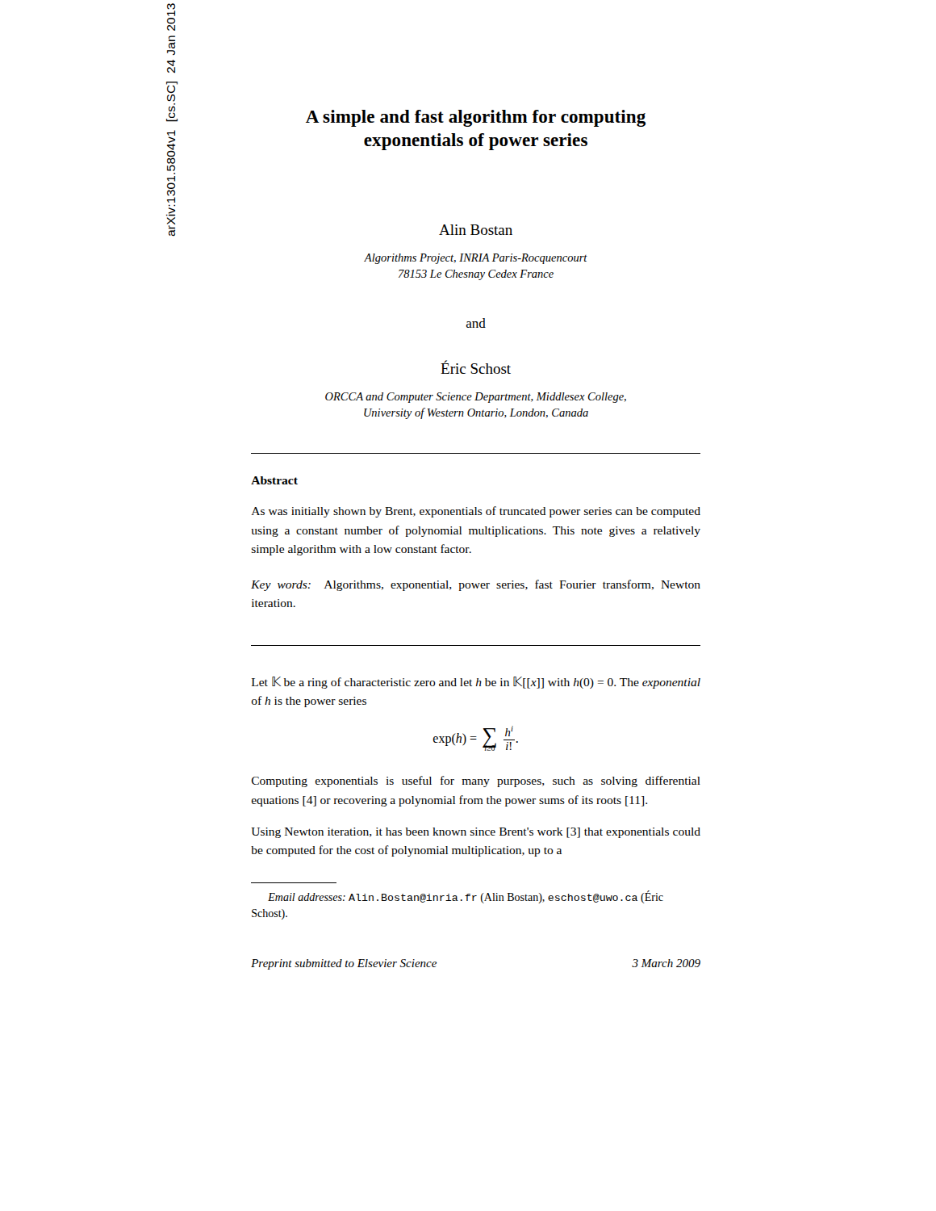arXiv:1301.5804v1 [cs.SC] 24 Jan 2013
A simple and fast algorithm for computing
exponentials of power series
Alin Bostan
Algorithms Project, INRIA Paris-Rocquencourt
78153 Le Chesnay Cedex France
and
Éric Schost
ORCCA and Computer Science Department, Middlesex College,
University of Western Ontario, London, Canada
Abstract
As was initially shown by Brent, exponentials of truncated power series can be computed using a constant number of polynomial multiplications. This note gives a relatively simple algorithm with a low constant factor.
Key words: Algorithms, exponential, power series, fast Fourier transform, Newton iteration.
Let 𝕂 be a ring of characteristic zero and let h be in 𝕂[[x]] with h(0) = 0. The exponential of h is the power series
exp(h) = ∑i≥0 hi i!.
Computing exponentials is useful for many purposes, such as solving differential equations [4] or recovering a polynomial from the power sums of its roots [11].
Using Newton iteration, it has been known since Brent's work [3] that exponentials could be computed for the cost of polynomial multiplication, up to a
Email addresses: Alin.Bostan@inria.fr (Alin Bostan), eschost@uwo.ca (Éric Schost).
Preprint submitted to Elsevier Science 3 March 2009